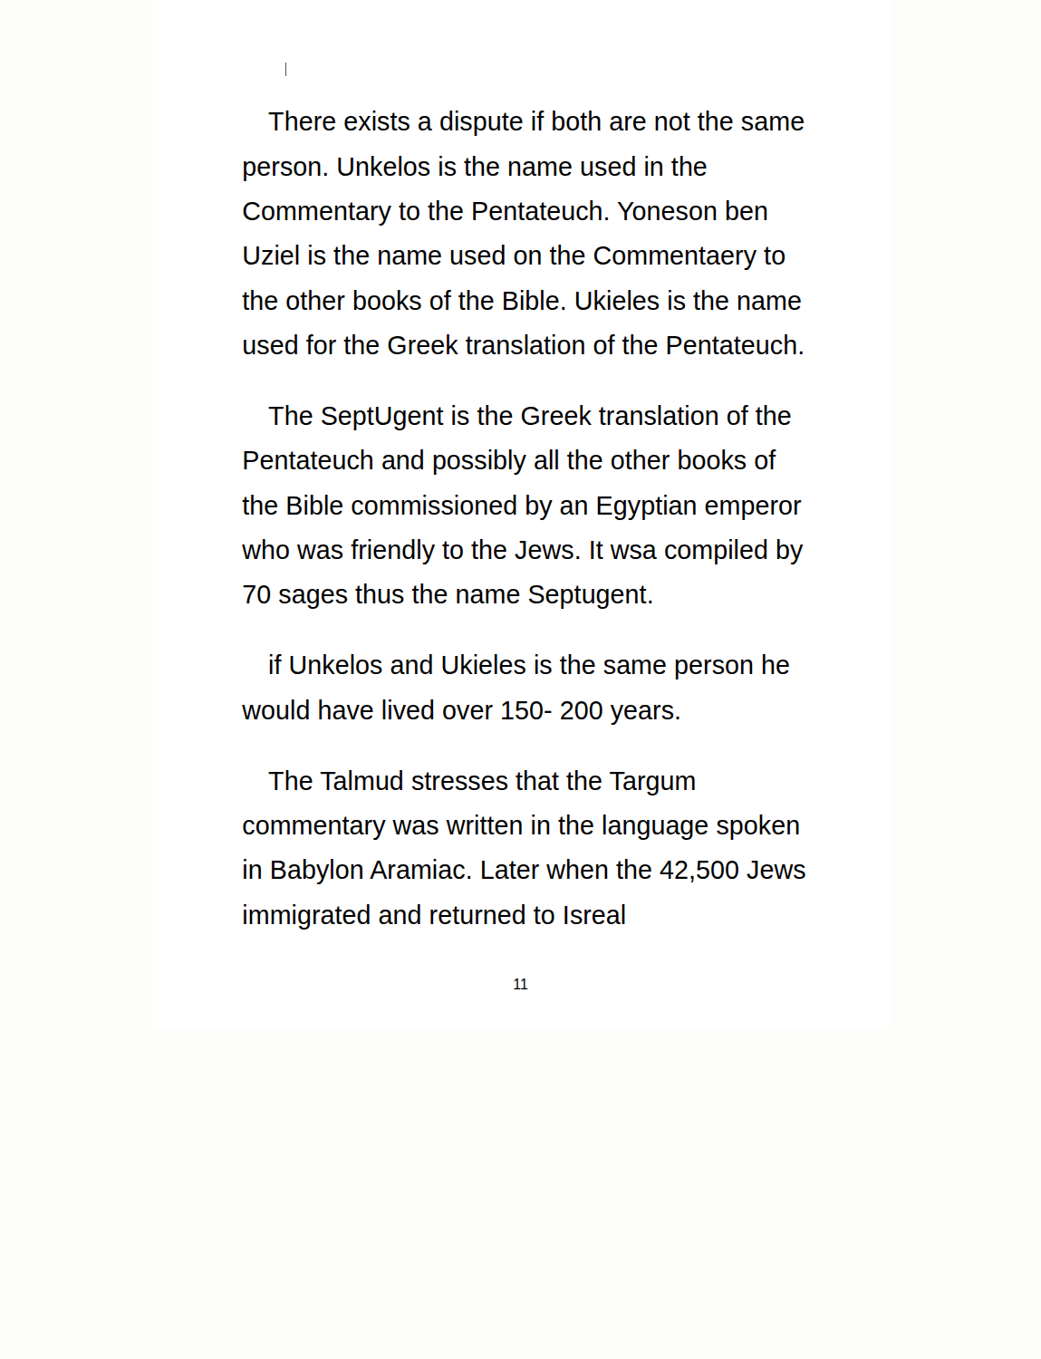There exists a dispute if both are not the same person. Unkelos is the name used in the Commentary to the Pentateuch. Yoneson ben Uziel is the name used on the Commentaery to the other books of the Bible. Ukieles is the name used for the Greek translation of the Pentateuch.
The SeptUgent is the Greek translation of the Pentateuch and possibly all the other books of the Bible commissioned by an Egyptian emperor who was friendly to the Jews. It wsa compiled by 70 sages thus the name Septugent.
if Unkelos and Ukieles is the same person he would have lived over 150- 200 years.
The Talmud stresses that the Targum commentary was written in the language spoken in Babylon Aramiac. Later when the 42,500 Jews immigrated and returned to Isreal
11